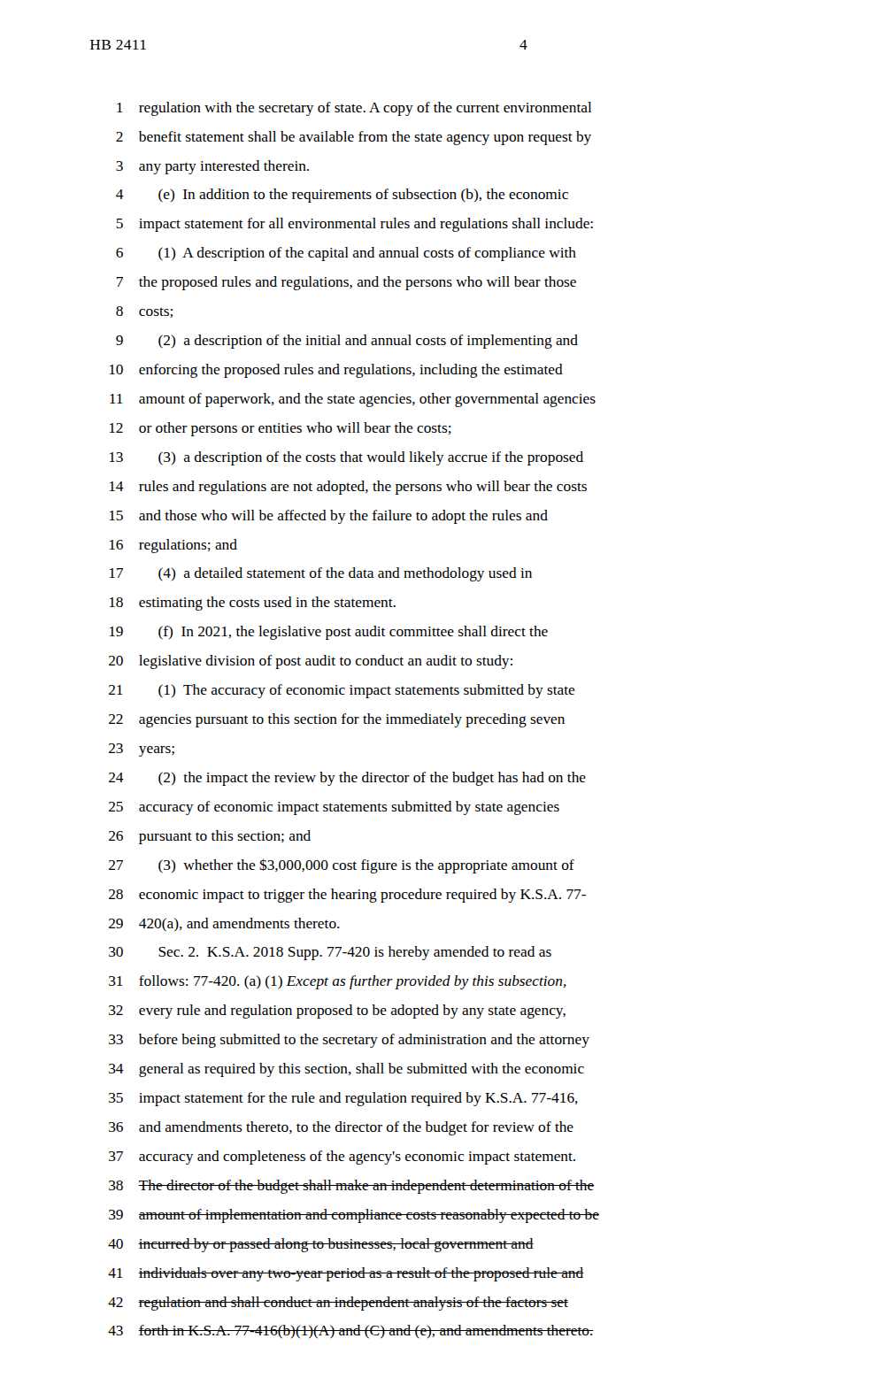HB 2411 4
regulation with the secretary of state. A copy of the current environmental
benefit statement shall be available from the state agency upon request by
any party interested therein.
(e) In addition to the requirements of subsection (b), the economic
impact statement for all environmental rules and regulations shall include:
(1) A description of the capital and annual costs of compliance with
the proposed rules and regulations, and the persons who will bear those
costs;
(2) a description of the initial and annual costs of implementing and
enforcing the proposed rules and regulations, including the estimated
amount of paperwork, and the state agencies, other governmental agencies
or other persons or entities who will bear the costs;
(3) a description of the costs that would likely accrue if the proposed
rules and regulations are not adopted, the persons who will bear the costs
and those who will be affected by the failure to adopt the rules and
regulations; and
(4) a detailed statement of the data and methodology used in
estimating the costs used in the statement.
(f) In 2021, the legislative post audit committee shall direct the
legislative division of post audit to conduct an audit to study:
(1) The accuracy of economic impact statements submitted by state
agencies pursuant to this section for the immediately preceding seven
years;
(2) the impact the review by the director of the budget has had on the
accuracy of economic impact statements submitted by state agencies
pursuant to this section; and
(3) whether the $3,000,000 cost figure is the appropriate amount of
economic impact to trigger the hearing procedure required by K.S.A. 77-
420(a), and amendments thereto.
Sec. 2. K.S.A. 2018 Supp. 77-420 is hereby amended to read as
follows: 77-420. (a) (1) Except as further provided by this subsection,
every rule and regulation proposed to be adopted by any state agency,
before being submitted to the secretary of administration and the attorney
general as required by this section, shall be submitted with the economic
impact statement for the rule and regulation required by K.S.A. 77-416,
and amendments thereto, to the director of the budget for review of the
accuracy and completeness of the agency's economic impact statement.
The director of the budget shall make an independent determination of the
amount of implementation and compliance costs reasonably expected to be
incurred by or passed along to businesses, local government and
individuals over any two-year period as a result of the proposed rule and
regulation and shall conduct an independent analysis of the factors set
forth in K.S.A. 77-416(b)(1)(A) and (C) and (e), and amendments thereto.